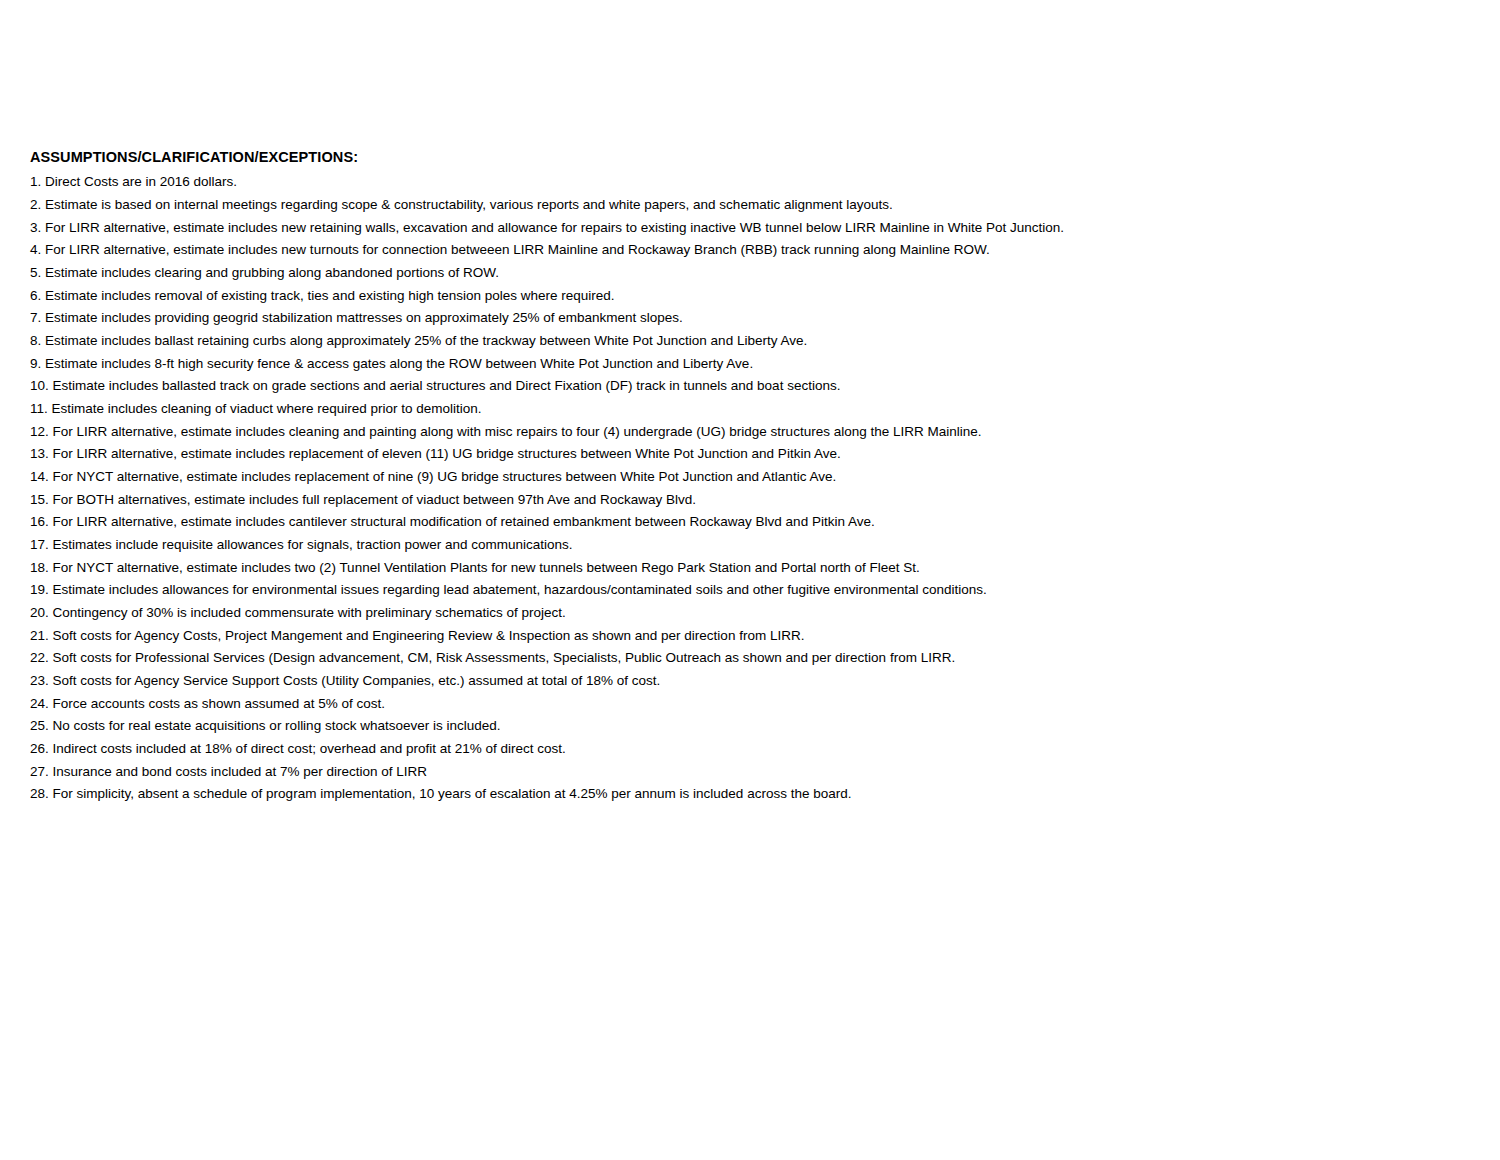ASSUMPTIONS/CLARIFICATION/EXCEPTIONS:
1. Direct Costs are in 2016 dollars.
2. Estimate is based on internal meetings regarding scope & constructability, various reports and white papers, and schematic alignment layouts.
3. For LIRR alternative, estimate includes new retaining walls, excavation and allowance for repairs to existing inactive WB tunnel below LIRR Mainline in White Pot Junction.
4. For LIRR alternative, estimate includes new turnouts for connection betweeen LIRR Mainline and Rockaway Branch (RBB) track running along Mainline ROW.
5. Estimate includes clearing and grubbing along abandoned portions of ROW.
6. Estimate includes removal of existing track, ties and existing high tension poles where required.
7. Estimate includes providing geogrid stabilization mattresses on approximately 25% of embankment slopes.
8. Estimate includes ballast retaining curbs along approximately 25% of the trackway between White Pot Junction and Liberty Ave.
9. Estimate includes 8-ft high security fence & access gates along the ROW between White Pot Junction and Liberty Ave.
10. Estimate includes ballasted track on grade sections and aerial structures and Direct Fixation (DF) track in tunnels and boat sections.
11. Estimate includes cleaning of viaduct where required prior to demolition.
12. For LIRR alternative, estimate includes cleaning and painting along with misc repairs to four (4) undergrade (UG) bridge structures along the LIRR Mainline.
13. For LIRR alternative, estimate includes replacement of eleven (11) UG bridge structures between White Pot Junction and Pitkin Ave.
14. For NYCT alternative, estimate includes replacement of nine (9) UG bridge structures between White Pot Junction and Atlantic Ave.
15. For BOTH alternatives, estimate includes full replacement of viaduct between 97th Ave and Rockaway Blvd.
16. For LIRR alternative, estimate includes cantilever structural modification of retained embankment between Rockaway Blvd and Pitkin Ave.
17. Estimates include requisite allowances for signals, traction power and communications.
18. For NYCT alternative, estimate includes two (2) Tunnel Ventilation Plants for new tunnels between Rego Park Station and Portal north of Fleet St.
19. Estimate includes allowances for environmental issues regarding lead abatement, hazardous/contaminated soils and other fugitive environmental conditions.
20. Contingency of 30% is included commensurate with preliminary schematics of project.
21. Soft costs for Agency Costs, Project Mangement and Engineering Review & Inspection as shown and per direction from LIRR.
22. Soft costs for Professional Services (Design advancement, CM, Risk Assessments, Specialists, Public Outreach as shown and per direction from LIRR.
23. Soft costs for Agency Service Support Costs (Utility Companies, etc.) assumed at total of 18% of cost.
24. Force accounts costs as shown assumed at 5% of cost.
25. No costs for real estate acquisitions or rolling stock whatsoever is included.
26. Indirect costs included at 18% of direct cost; overhead and profit at 21% of direct cost.
27. Insurance and bond costs included at 7% per direction of LIRR
28. For simplicity, absent a schedule of program implementation, 10 years of escalation at 4.25% per annum is included across the board.